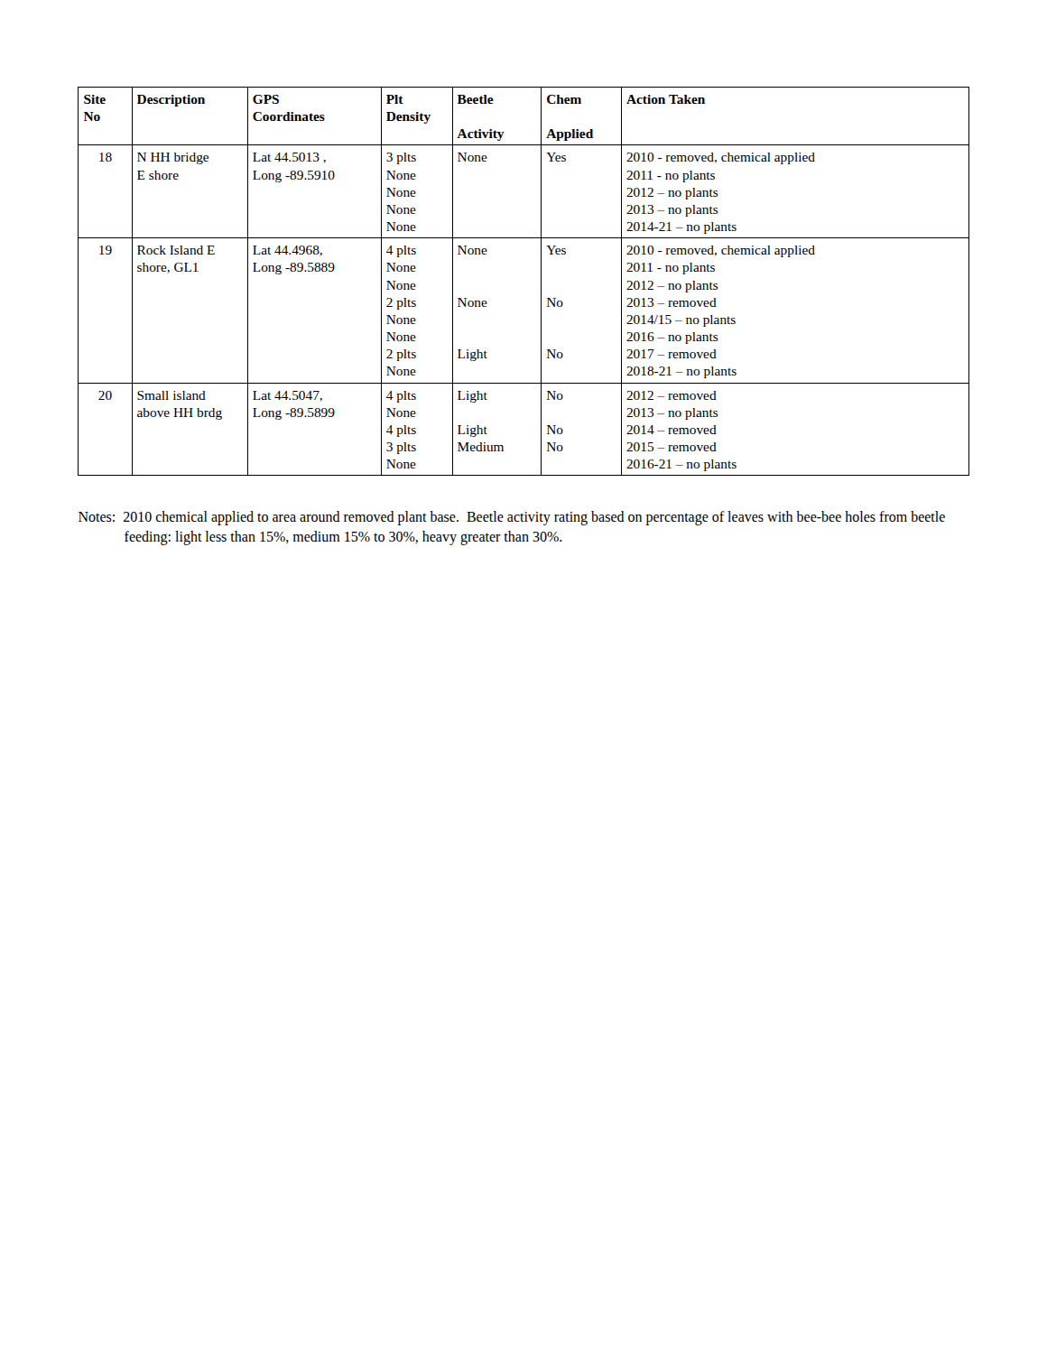| Site No | Description | GPS Coordinates | Plt Density | Beetle Activity | Chem Applied | Action Taken |
| --- | --- | --- | --- | --- | --- | --- |
| 18 | N HH bridge E shore | Lat 44.5013 , Long -89.5910 | 3 plts None None None None | None | Yes | 2010 - removed, chemical applied 2011 - no plants 2012 – no plants 2013 – no plants 2014-21 – no plants |
| 19 | Rock Island E shore, GL1 | Lat 44.4968, Long -89.5889 | 4 plts None None 2 plts None None 2 plts None | None None Light | Yes No No | 2010 - removed, chemical applied 2011 - no plants 2012 – no plants 2013 – removed 2014/15 – no plants 2016 – no plants 2017 – removed 2018-21 – no plants |
| 20 | Small island above HH brdg | Lat 44.5047, Long -89.5899 | 4 plts None 4 plts 3 plts None | Light Light Medium | No No No | 2012 – removed 2013 – no plants 2014 – removed 2015 – removed 2016-21 – no plants |
Notes: 2010 chemical applied to area around removed plant base. Beetle activity rating based on percentage of leaves with bee-bee holes from beetle feeding: light less than 15%, medium 15% to 30%, heavy greater than 30%.